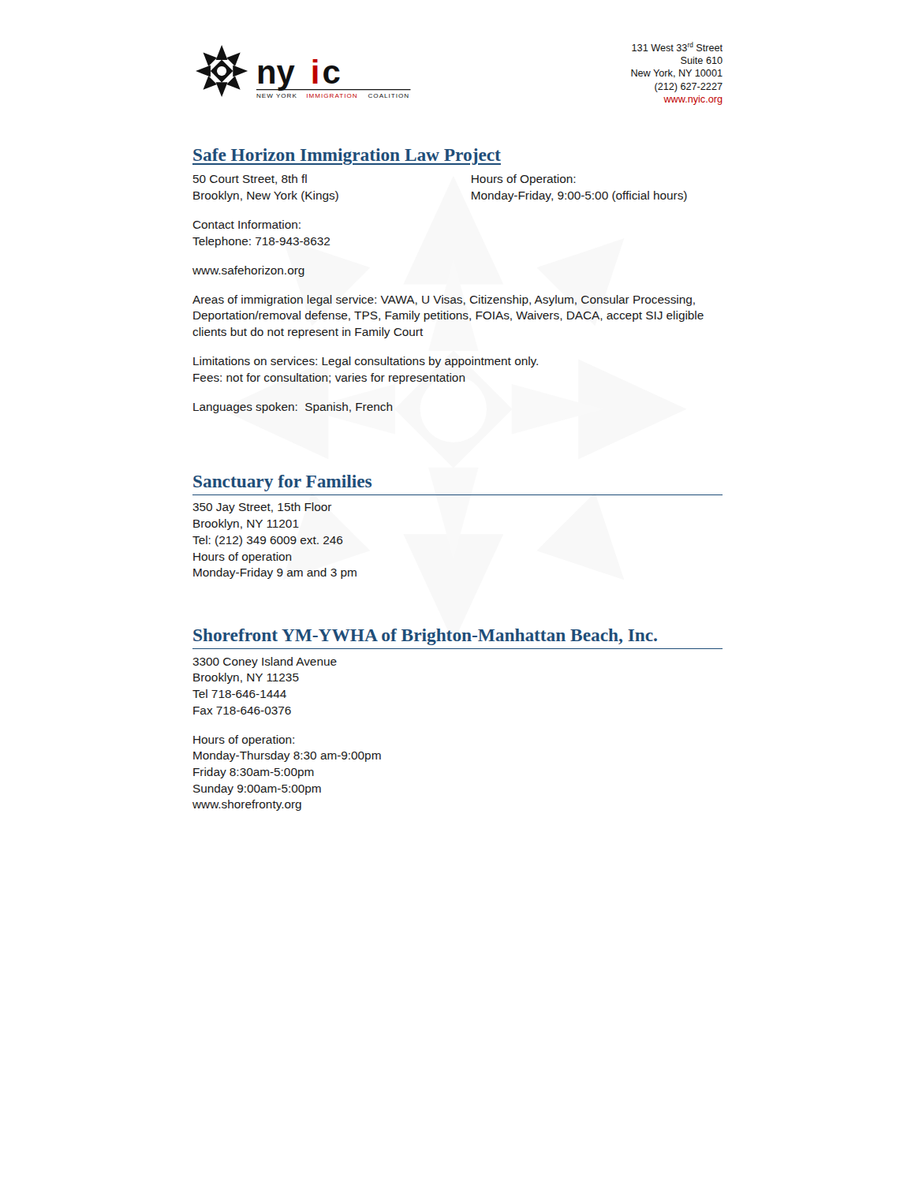ny i c NEW YORK IMMIGRATION COALITION
131 West 33rd Street
Suite 610
New York, NY 10001
(212) 627-2227
www.nyic.org
Safe Horizon Immigration Law Project
50 Court Street, 8th fl
Brooklyn, New York (Kings)
Hours of Operation:
Monday-Friday, 9:00-5:00 (official hours)
Contact Information:
Telephone: 718-943-8632
www.safehorizon.org
Areas of immigration legal service: VAWA, U Visas, Citizenship, Asylum, Consular Processing, Deportation/removal defense, TPS, Family petitions, FOIAs, Waivers, DACA, accept SIJ eligible clients but do not represent in Family Court
Limitations on services: Legal consultations by appointment only.
Fees: not for consultation; varies for representation
Languages spoken: Spanish, French
Sanctuary for Families
350 Jay Street, 15th Floor
Brooklyn, NY 11201
Tel: (212) 349 6009 ext. 246
Hours of operation
Monday-Friday 9 am and 3 pm
Shorefront YM-YWHA of Brighton-Manhattan Beach, Inc.
3300 Coney Island Avenue
Brooklyn, NY 11235
Tel 718-646-1444
Fax 718-646-0376
Hours of operation:
Monday-Thursday 8:30 am-9:00pm
Friday 8:30am-5:00pm
Sunday 9:00am-5:00pm
www.shorefronty.org